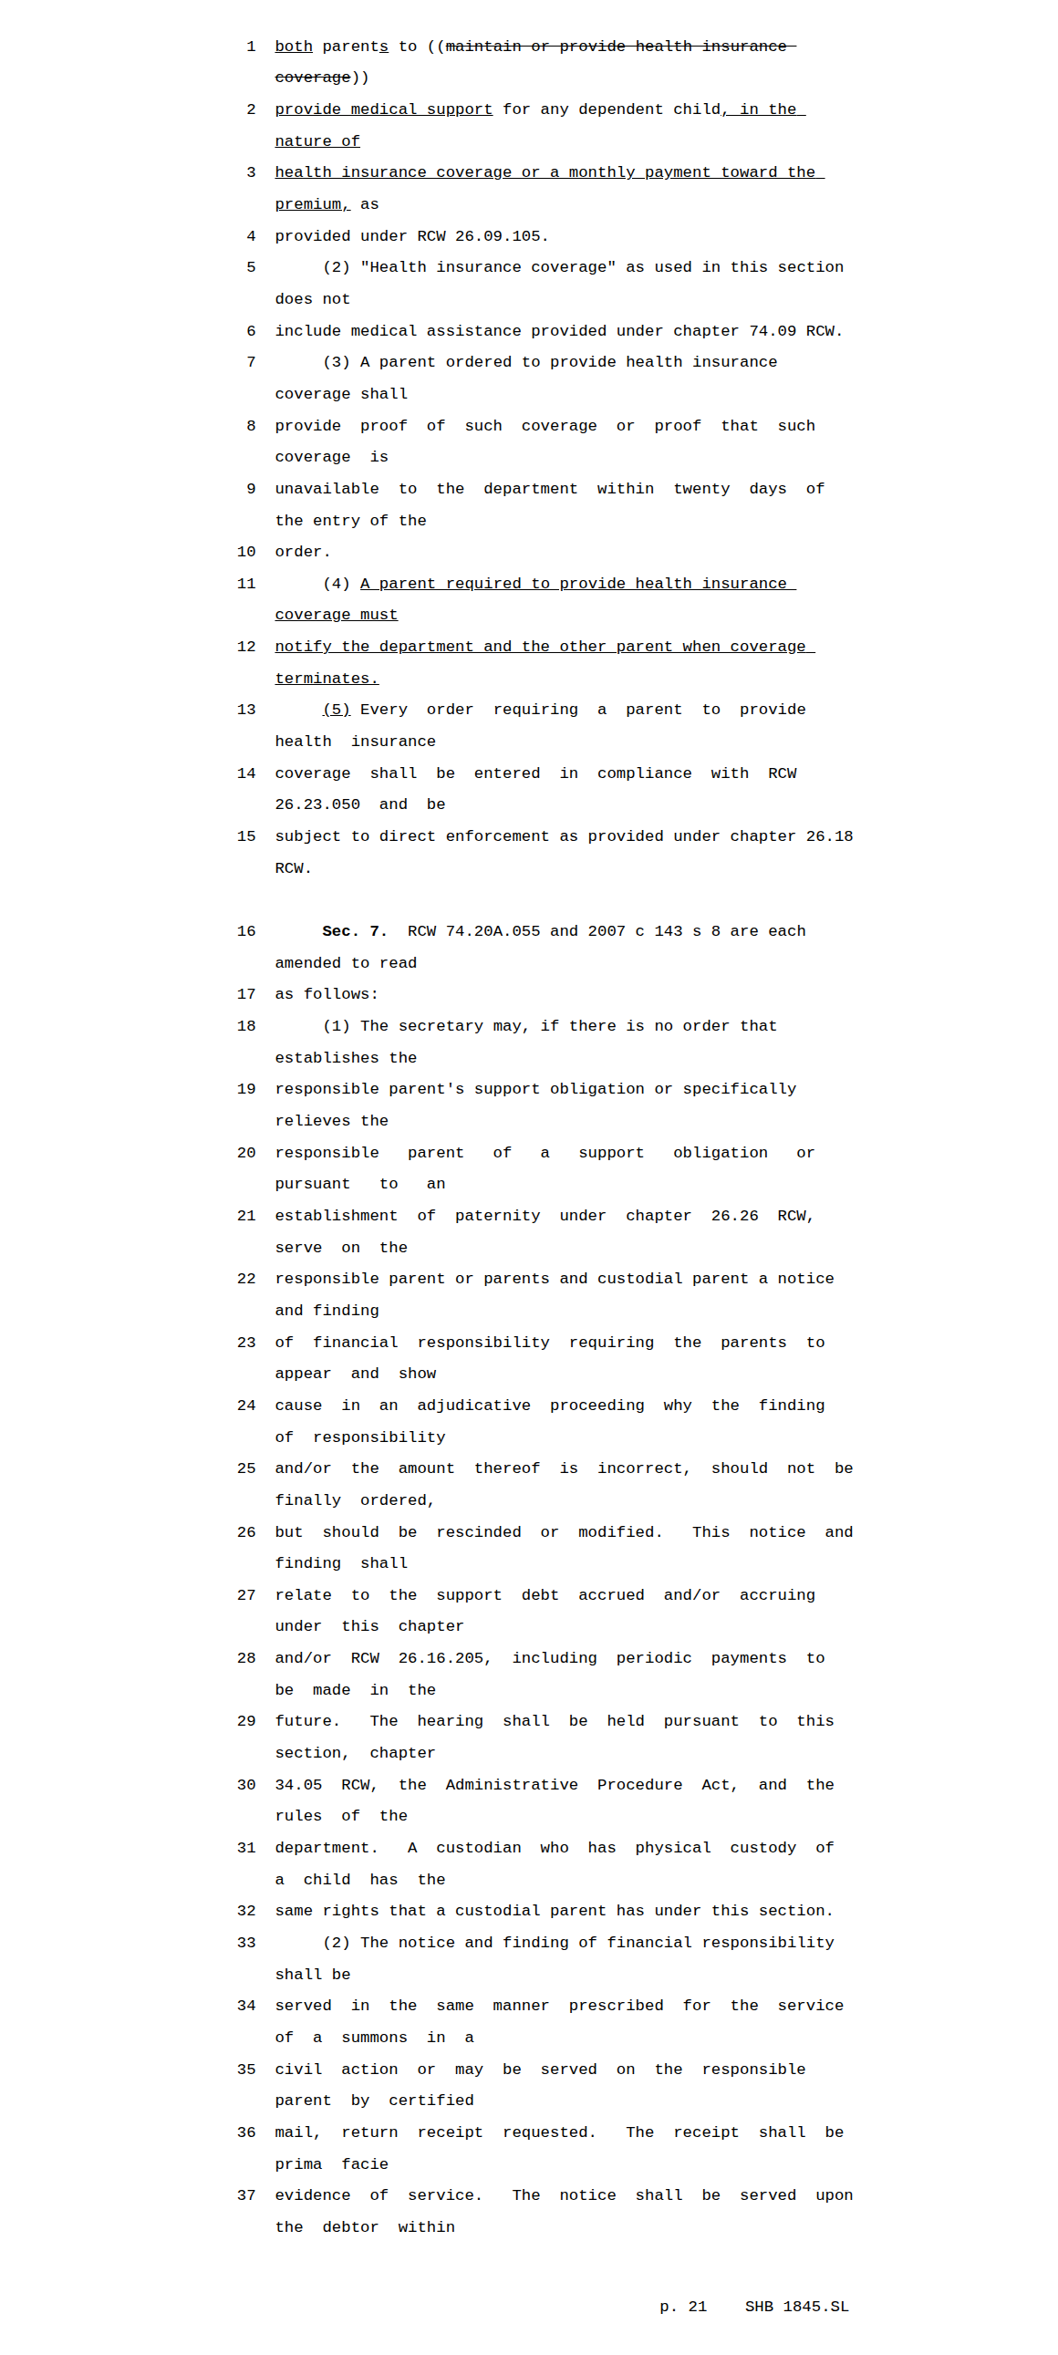1 both parents to ((maintain or provide health insurance coverage))
2 provide medical support for any dependent child, in the nature of
3 health insurance coverage or a monthly payment toward the premium, as
4 provided under RCW 26.09.105.
5 (2) "Health insurance coverage" as used in this section does not
6 include medical assistance provided under chapter 74.09 RCW.
7 (3) A parent ordered to provide health insurance coverage shall
8 provide proof of such coverage or proof that such coverage is
9 unavailable to the department within twenty days of the entry of the
10 order.
11 (4) A parent required to provide health insurance coverage must
12 notify the department and the other parent when coverage terminates.
13 (5) Every order requiring a parent to provide health insurance
14 coverage shall be entered in compliance with RCW 26.23.050 and be
15 subject to direct enforcement as provided under chapter 26.18 RCW.
16 Sec. 7. RCW 74.20A.055 and 2007 c 143 s 8 are each amended to read
17 as follows:
18 (1) The secretary may, if there is no order that establishes the
19 responsible parent's support obligation or specifically relieves the
20 responsible parent of a support obligation or pursuant to an
21 establishment of paternity under chapter 26.26 RCW, serve on the
22 responsible parent or parents and custodial parent a notice and finding
23 of financial responsibility requiring the parents to appear and show
24 cause in an adjudicative proceeding why the finding of responsibility
25 and/or the amount thereof is incorrect, should not be finally ordered,
26 but should be rescinded or modified. This notice and finding shall
27 relate to the support debt accrued and/or accruing under this chapter
28 and/or RCW 26.16.205, including periodic payments to be made in the
29 future. The hearing shall be held pursuant to this section, chapter
3034.05 RCW, the Administrative Procedure Act, and the rules of the
31 department. A custodian who has physical custody of a child has the
32 same rights that a custodial parent has under this section.
33 (2) The notice and finding of financial responsibility shall be
34 served in the same manner prescribed for the service of a summons in a
35 civil action or may be served on the responsible parent by certified
36 mail, return receipt requested. The receipt shall be prima facie
37 evidence of service. The notice shall be served upon the debtor within
p. 21 SHB 1845.SL